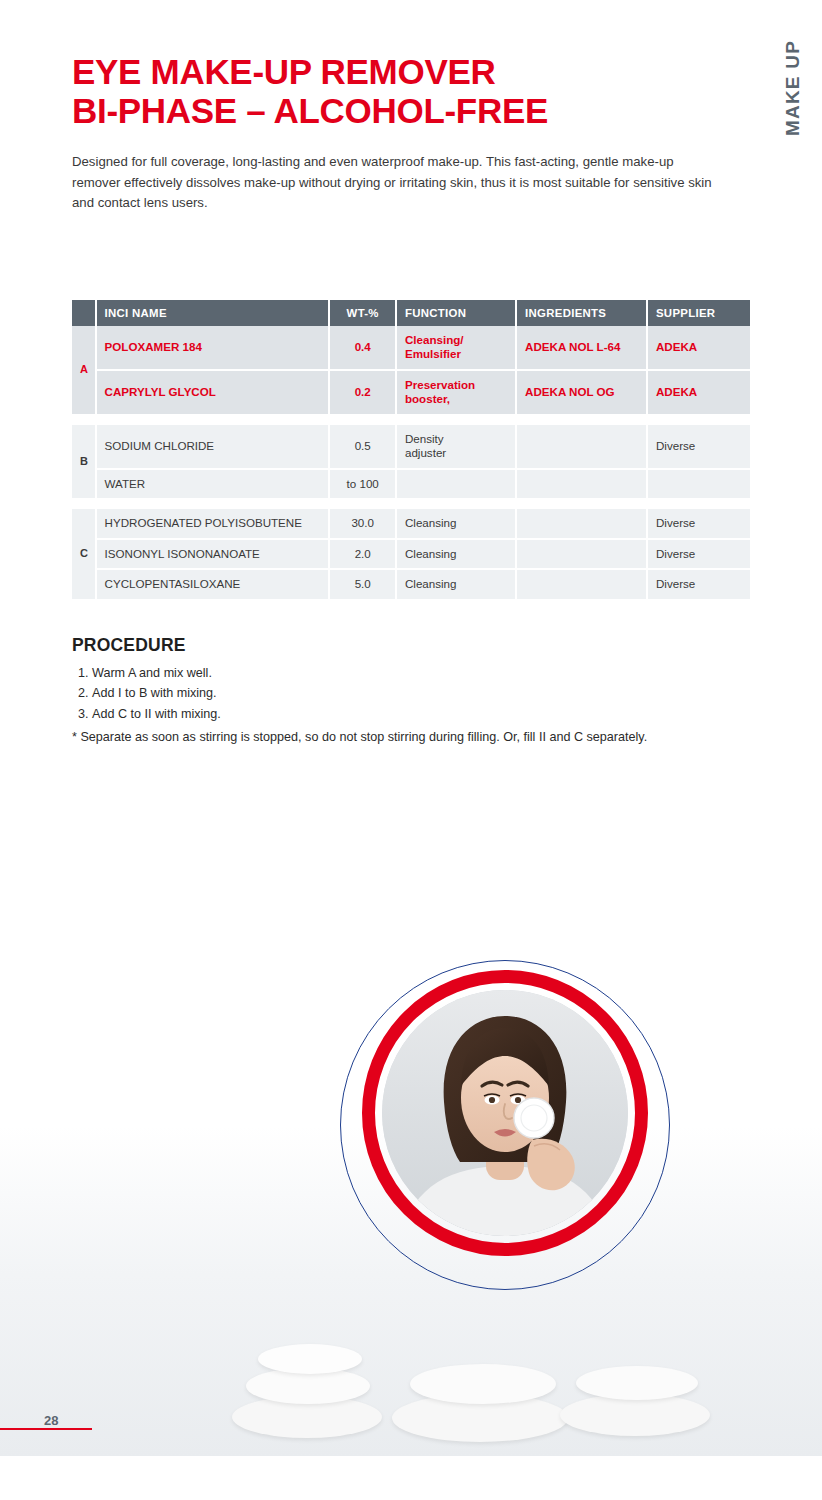MAKE UP
Eye Make-Up Remover
Bi-Phase – Alcohol-Free
Designed for full coverage, long-lasting and even waterproof make-up. This fast-acting, gentle make-up remover effectively dissolves make-up without drying or irritating skin, thus it is most suitable for sensitive skin and contact lens users.
| | INCI NAME | WT-% | FUNCTION | INGREDIENTS | SUPPLIER |
| --- | --- | --- | --- | --- | --- |
| A | POLOXAMER 184 | 0.4 | Cleansing/ Emulsifier | ADEKA NOL L-64 | ADEKA |
| CAPRYLYL GLYCOL | 0.2 | Preservation booster, | ADEKA NOL OG | ADEKA |
| B | SODIUM CHLORIDE | 0.5 | Density adjuster | | Diverse |
| WATER | to 100 | | | |
| C | HYDROGENATED POLYISOBUTENE | 30.0 | Cleansing | | Diverse |
| ISONONYL ISONONANOATE | 2.0 | Cleansing | | Diverse |
| CYCLOPENTASILOXANE | 5.0 | Cleansing | | Diverse |
PROCEDURE
Warm A and mix well.
Add I to B with mixing.
Add C to II with mixing.
* Separate as soon as stirring is stopped, so do not stop stirring during filling. Or, fill II and C separately.
28